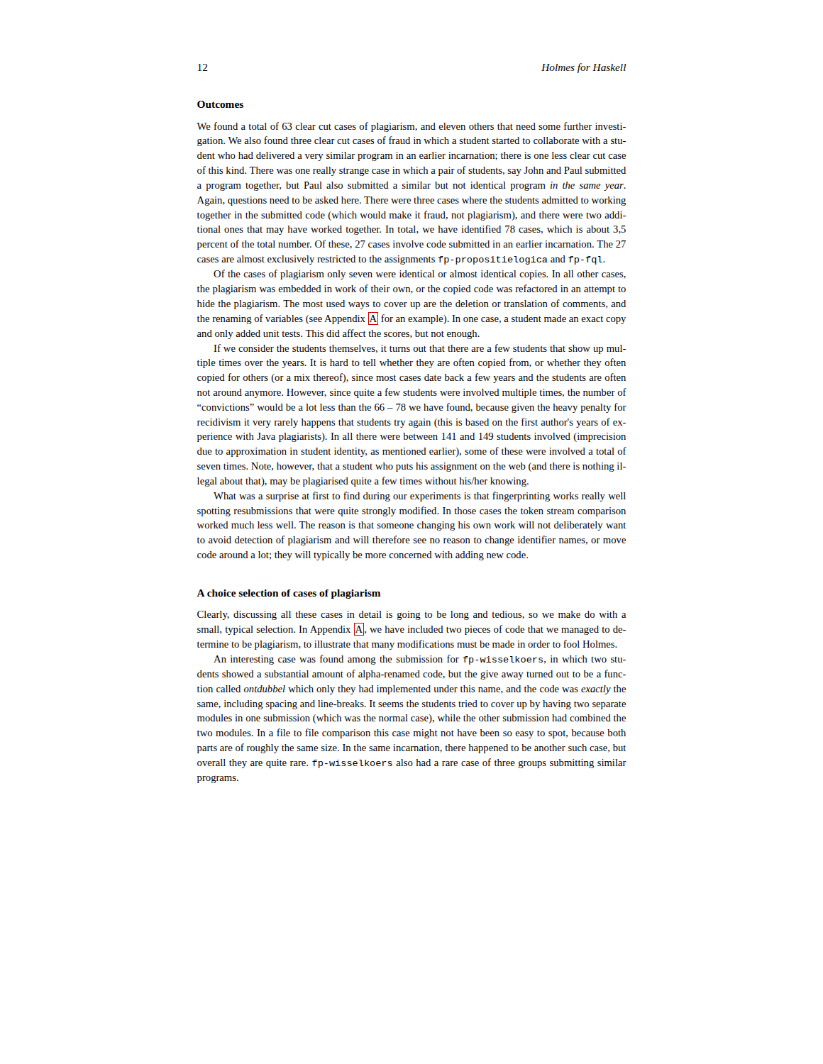12 Holmes for Haskell
Outcomes
We found a total of 63 clear cut cases of plagiarism, and eleven others that need some further investigation. We also found three clear cut cases of fraud in which a student started to collaborate with a student who had delivered a very similar program in an earlier incarnation; there is one less clear cut case of this kind. There was one really strange case in which a pair of students, say John and Paul submitted a program together, but Paul also submitted a similar but not identical program in the same year. Again, questions need to be asked here. There were three cases where the students admitted to working together in the submitted code (which would make it fraud, not plagiarism), and there were two additional ones that may have worked together. In total, we have identified 78 cases, which is about 3,5 percent of the total number. Of these, 27 cases involve code submitted in an earlier incarnation. The 27 cases are almost exclusively restricted to the assignments fp-propositielogica and fp-fql.
Of the cases of plagiarism only seven were identical or almost identical copies. In all other cases, the plagiarism was embedded in work of their own, or the copied code was refactored in an attempt to hide the plagiarism. The most used ways to cover up are the deletion or translation of comments, and the renaming of variables (see Appendix A for an example). In one case, a student made an exact copy and only added unit tests. This did affect the scores, but not enough.
If we consider the students themselves, it turns out that there are a few students that show up multiple times over the years. It is hard to tell whether they are often copied from, or whether they often copied for others (or a mix thereof), since most cases date back a few years and the students are often not around anymore. However, since quite a few students were involved multiple times, the number of “convictions” would be a lot less than the 66 – 78 we have found, because given the heavy penalty for recidivism it very rarely happens that students try again (this is based on the first author's years of experience with Java plagiarists). In all there were between 141 and 149 students involved (imprecision due to approximation in student identity, as mentioned earlier), some of these were involved a total of seven times. Note, however, that a student who puts his assignment on the web (and there is nothing illegal about that), may be plagiarised quite a few times without his/her knowing.
What was a surprise at first to find during our experiments is that fingerprinting works really well spotting resubmissions that were quite strongly modified. In those cases the token stream comparison worked much less well. The reason is that someone changing his own work will not deliberately want to avoid detection of plagiarism and will therefore see no reason to change identifier names, or move code around a lot; they will typically be more concerned with adding new code.
A choice selection of cases of plagiarism
Clearly, discussing all these cases in detail is going to be long and tedious, so we make do with a small, typical selection. In Appendix A, we have included two pieces of code that we managed to determine to be plagiarism, to illustrate that many modifications must be made in order to fool Holmes.
An interesting case was found among the submission for fp-wisselkoers, in which two students showed a substantial amount of alpha-renamed code, but the give away turned out to be a function called ontdubbel which only they had implemented under this name, and the code was exactly the same, including spacing and line-breaks. It seems the students tried to cover up by having two separate modules in one submission (which was the normal case), while the other submission had combined the two modules. In a file to file comparison this case might not have been so easy to spot, because both parts are of roughly the same size. In the same incarnation, there happened to be another such case, but overall they are quite rare. fp-wisselkoers also had a rare case of three groups submitting similar programs.